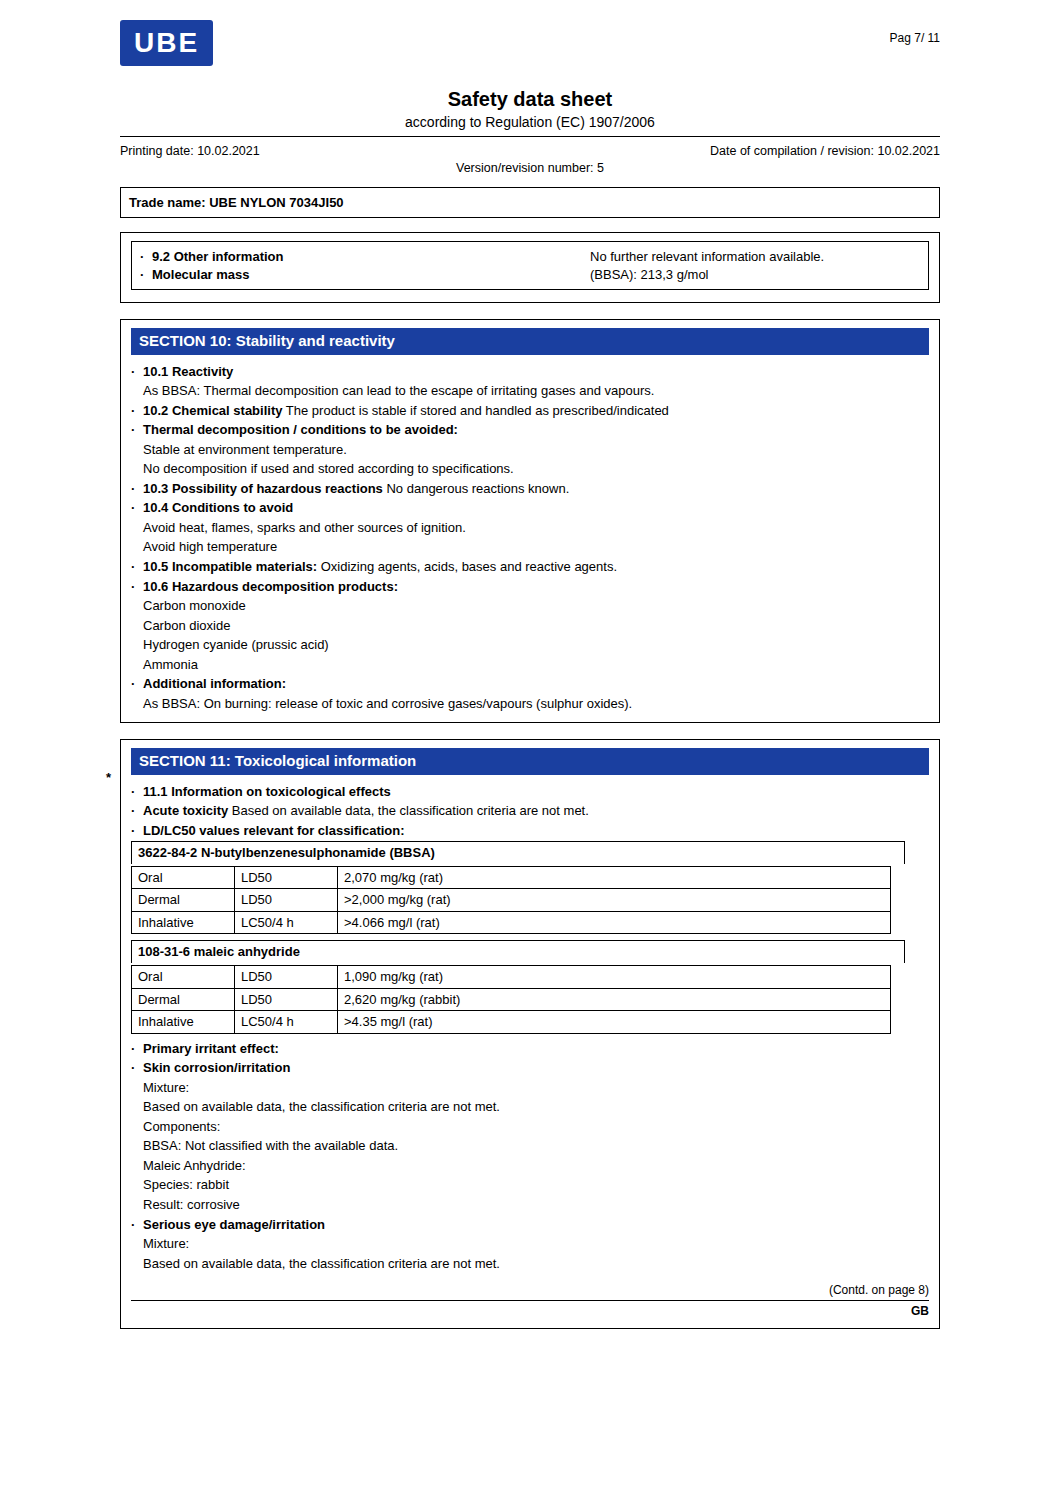UBE
Pag 7/ 11
Safety data sheet
according to Regulation (EC) 1907/2006
Printing date: 10.02.2021
Date of compilation / revision: 10.02.2021
Version/revision number: 5
Trade name: UBE NYLON 7034JI50
9.2 Other information
No further relevant information available.
Molecular mass
(BBSA): 213,3 g/mol
SECTION 10: Stability and reactivity
10.1 Reactivity
As BBSA: Thermal decomposition can lead to the escape of irritating gases and vapours.
10.2 Chemical stability The product is stable if stored and handled as prescribed/indicated
Thermal decomposition / conditions to be avoided:
Stable at environment temperature.
No decomposition if used and stored according to specifications.
10.3 Possibility of hazardous reactions No dangerous reactions known.
10.4 Conditions to avoid
Avoid heat, flames, sparks and other sources of ignition.
Avoid high temperature
10.5 Incompatible materials: Oxidizing agents, acids, bases and reactive agents.
10.6 Hazardous decomposition products:
Carbon monoxide
Carbon dioxide
Hydrogen cyanide (prussic acid)
Ammonia
Additional information:
As BBSA: On burning: release of toxic and corrosive gases/vapours (sulphur oxides).
*
SECTION 11: Toxicological information
11.1 Information on toxicological effects
Acute toxicity Based on available data, the classification criteria are not met.
LD/LC50 values relevant for classification:
3622-84-2 N-butylbenzenesulphonamide (BBSA)
| Oral | LD50 | 2,070 mg/kg (rat) |
| Dermal | LD50 | >2,000 mg/kg (rat) |
| Inhalative | LC50/4 h | >4.066 mg/l (rat) |
108-31-6 maleic anhydride
| Oral | LD50 | 1,090 mg/kg (rat) |
| Dermal | LD50 | 2,620 mg/kg (rabbit) |
| Inhalative | LC50/4 h | >4.35 mg/l (rat) |
Primary irritant effect:
Skin corrosion/irritation
Mixture:
Based on available data, the classification criteria are not met.
Components:
BBSA: Not classified with the available data.
Maleic Anhydride:
Species: rabbit
Result: corrosive
Serious eye damage/irritation
Mixture:
Based on available data, the classification criteria are not met.
(Contd. on page 8)
GB